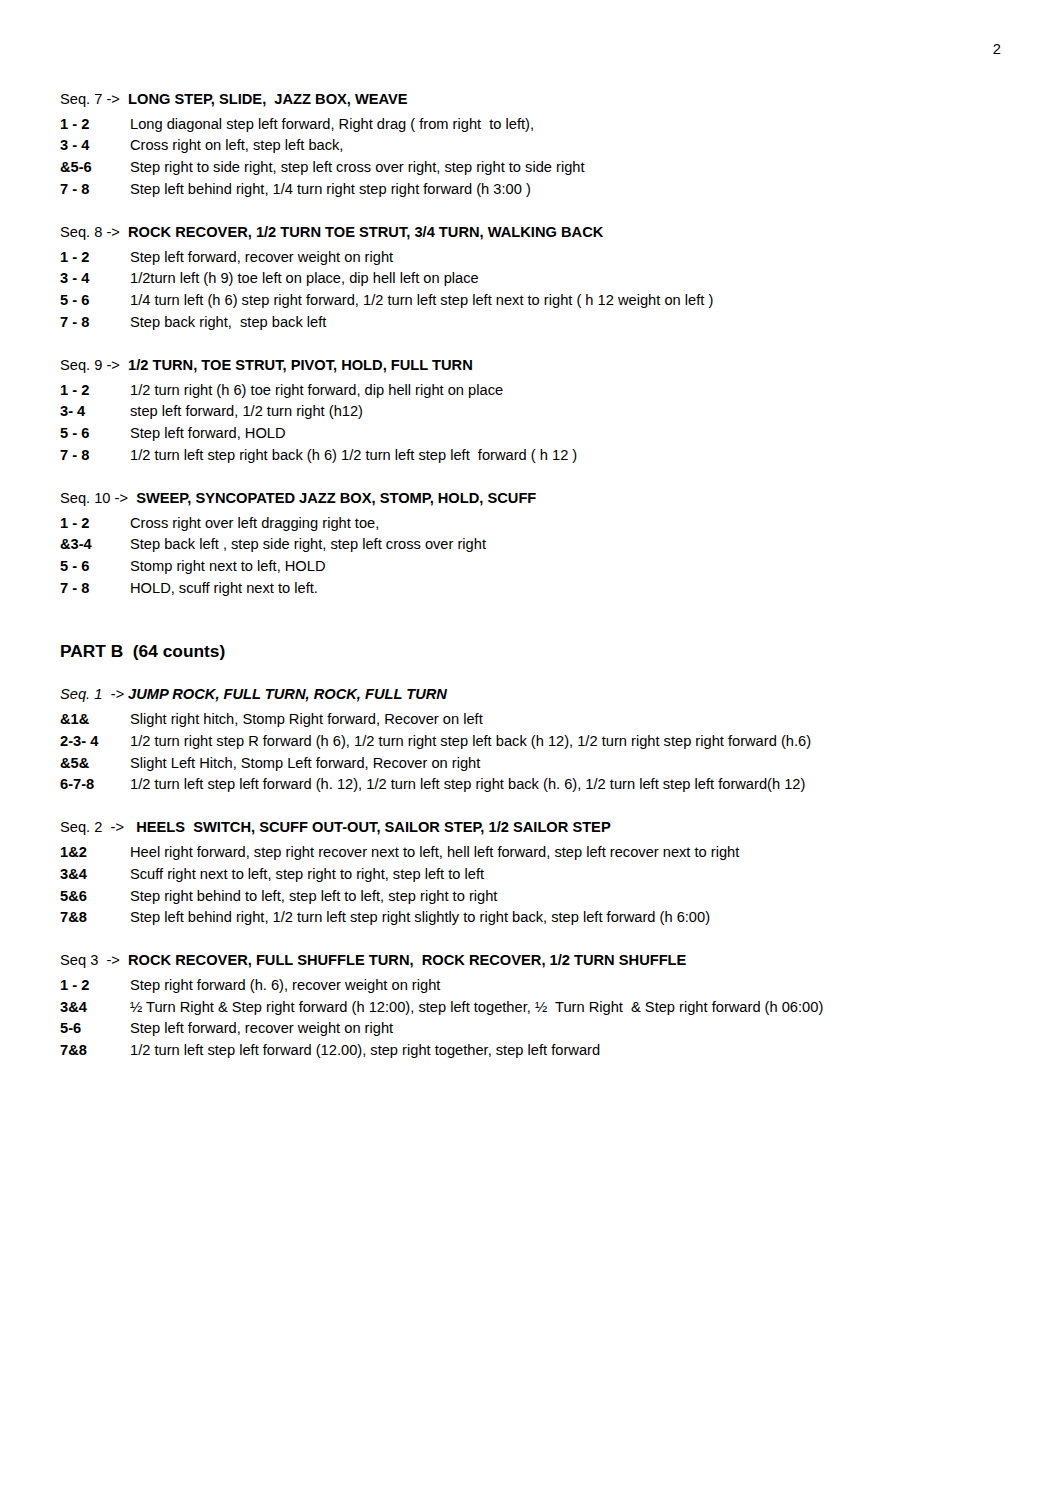2
Seq. 7 -> LONG STEP, SLIDE, JAZZ BOX, WEAVE
| 1 - 2 | Long diagonal step left forward, Right drag ( from right to left), |
| 3 - 4 | Cross right on left, step left back, |
| &5-6 | Step right to side right, step left cross over right, step right to side right |
| 7 - 8 | Step left behind right, 1/4 turn right step right forward (h 3:00 ) |
Seq. 8 -> ROCK RECOVER, 1/2 TURN TOE STRUT, 3/4 TURN, WALKING BACK
| 1 - 2 | Step left forward, recover weight on right |
| 3 - 4 | 1/2turn left (h 9) toe left on place, dip hell left on place |
| 5 - 6 | 1/4 turn left (h 6) step right forward, 1/2 turn left step left next to right ( h 12 weight on left ) |
| 7 - 8 | Step back right, step back left |
Seq. 9 -> 1/2 TURN, TOE STRUT, PIVOT, HOLD, FULL TURN
| 1 - 2 | 1/2 turn right (h 6) toe right forward, dip hell right on place |
| 3- 4 | step left forward, 1/2 turn right (h12) |
| 5 - 6 | Step left forward, HOLD |
| 7 - 8 | 1/2 turn left step right back (h 6) 1/2 turn left step left forward ( h 12 ) |
Seq. 10 -> SWEEP, SYNCOPATED JAZZ BOX, STOMP, HOLD, SCUFF
| 1 - 2 | Cross right over left dragging right toe, |
| &3-4 | Step back left , step side right, step left cross over right |
| 5 - 6 | Stomp right next to left, HOLD |
| 7 - 8 | HOLD, scuff right next to left. |
PART B (64 counts)
Seq. 1 -> JUMP ROCK, FULL TURN, ROCK, FULL TURN
| &1& | Slight right hitch, Stomp Right forward, Recover on left |
| 2-3- 4 | 1/2 turn right step R forward (h 6), 1/2 turn right step left back (h 12), 1/2 turn right step right forward (h.6) |
| &5& | Slight Left Hitch, Stomp Left forward, Recover on right |
| 6-7-8 | 1/2 turn left step left forward (h. 12), 1/2 turn left step right back (h. 6), 1/2 turn left step left forward(h 12) |
Seq. 2 -> HEELS SWITCH, SCUFF OUT-OUT, SAILOR STEP, 1/2 SAILOR STEP
| 1&2 | Heel right forward, step right recover next to left, hell left forward, step left recover next to right |
| 3&4 | Scuff right next to left, step right to right, step left to left |
| 5&6 | Step right behind to left, step left to left, step right to right |
| 7&8 | Step left behind right, 1/2 turn left step right slightly to right back, step left forward (h 6:00) |
Seq 3 -> ROCK RECOVER, FULL SHUFFLE TURN, ROCK RECOVER, 1/2 TURN SHUFFLE
| 1 - 2 | Step right forward (h. 6), recover weight on right |
| 3&4 | ½ Turn Right & Step right forward (h 12:00), step left together, ½ Turn Right & Step right forward (h 06:00) |
| 5-6 | Step left forward, recover weight on right |
| 7&8 | 1/2 turn left step left forward (12.00), step right together, step left forward |